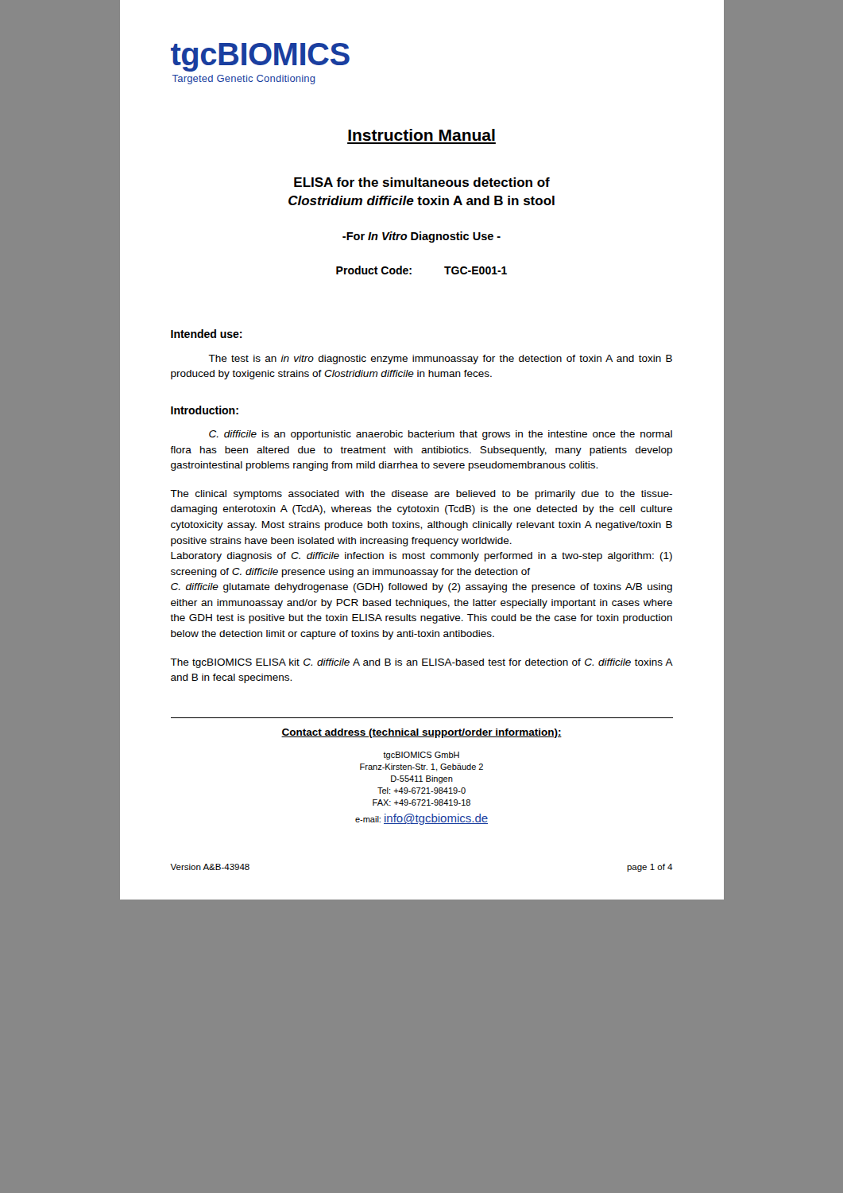tgc BIOMICS
Targeted Genetic Conditioning
Instruction Manual
ELISA for the simultaneous detection of
Clostridium difficile toxin A and B in stool
-For In Vitro Diagnostic Use -
Product Code:TGC-E001-1
Intended use:
The test is an in vitro diagnostic enzyme immunoassay for the detection of toxin A and toxin B produced by toxigenic strains of Clostridium difficile in human feces.
Introduction:
C. difficile is an opportunistic anaerobic bacterium that grows in the intestine once the normal flora has been altered due to treatment with antibiotics. Subsequently, many patients develop gastrointestinal problems ranging from mild diarrhea to severe pseudomembranous colitis.
The clinical symptoms associated with the disease are believed to be primarily due to the tissue-damaging enterotoxin A (TcdA), whereas the cytotoxin (TcdB) is the one detected by the cell culture cytotoxicity assay. Most strains produce both toxins, although clinically relevant toxin A negative/toxin B positive strains have been isolated with increasing frequency worldwide.
Laboratory diagnosis of C. difficile infection is most commonly performed in a two-step algorithm: (1) screening of C. difficile presence using an immunoassay for the detection of
C. difficile glutamate dehydrogenase (GDH) followed by (2) assaying the presence of toxins A/B using either an immunoassay and/or by PCR based techniques, the latter especially important in cases where the GDH test is positive but the toxin ELISA results negative. This could be the case for toxin production below the detection limit or capture of toxins by anti-toxin antibodies.
The tgcBIOMICS ELISA kit C. difficile A and B is an ELISA-based test for detection of C. difficile toxins A and B in fecal specimens.
Contact address (technical support/order information):
tgcBIOMICS GmbH
Franz-Kirsten-Str. 1, Gebäude 2
D-55411 Bingen
Tel: +49-6721-98419-0
FAX: +49-6721-98419-18
e-mail: info@tgcbiomics.de
Version A&B-43948 page 1 of 4